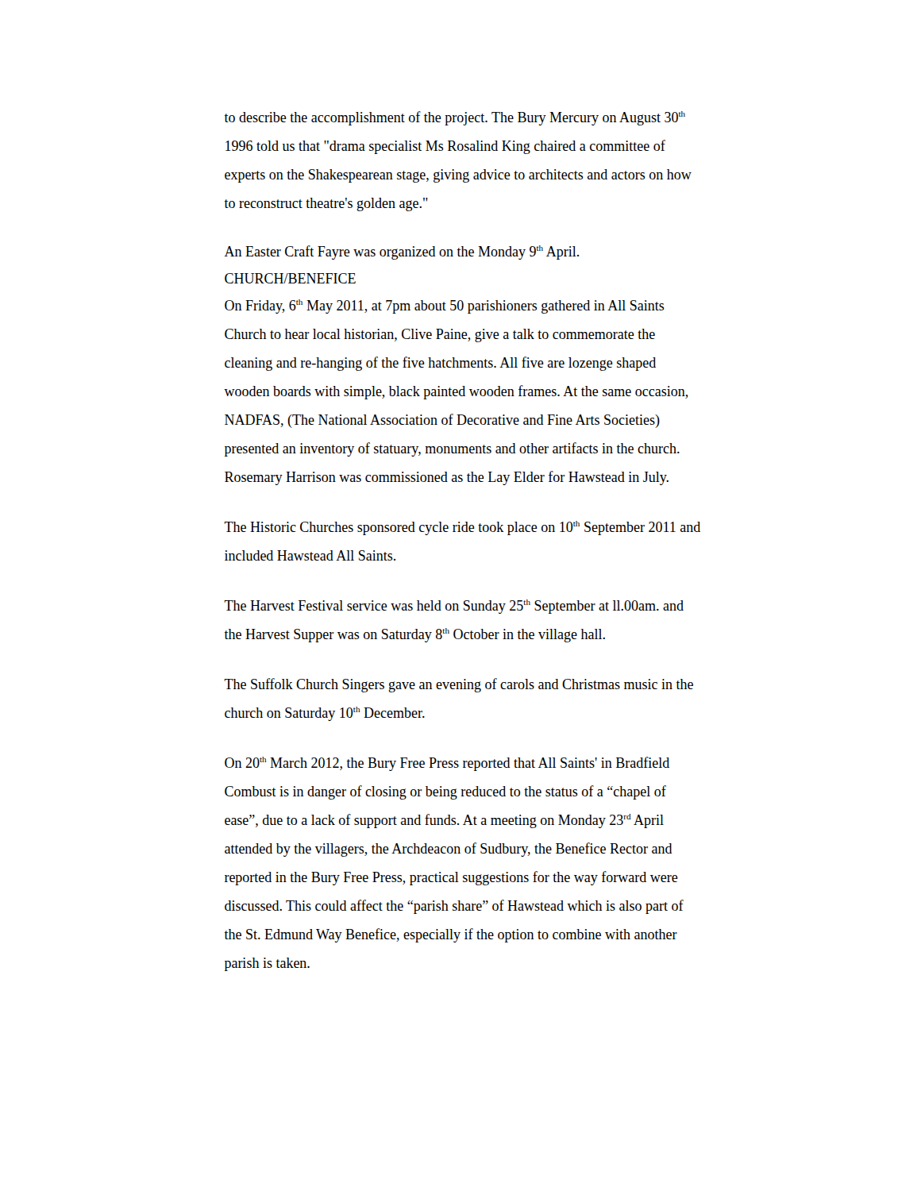to describe the accomplishment of the project. The Bury Mercury on August 30th 1996 told us that "drama specialist Ms Rosalind King chaired a committee of experts on the Shakespearean stage, giving advice to architects and actors on how to reconstruct theatre's golden age."
An Easter Craft Fayre was organized on the Monday 9th April.
CHURCH/BENEFICE
On Friday, 6th May 2011, at 7pm about 50 parishioners gathered in All Saints Church to hear local historian, Clive Paine, give a talk to commemorate the cleaning and re-hanging of the five hatchments. All five are lozenge shaped wooden boards with simple, black painted wooden frames. At the same occasion, NADFAS, (The National Association of Decorative and Fine Arts Societies) presented an inventory of statuary, monuments and other artifacts in the church. Rosemary Harrison was commissioned as the Lay Elder for Hawstead in July.
The Historic Churches sponsored cycle ride took place on 10th September 2011 and included Hawstead All Saints.
The Harvest Festival service was held on Sunday 25th September at ll.00am. and the Harvest Supper was on Saturday 8th October in the village hall.
The Suffolk Church Singers gave an evening of carols and Christmas music in the church on Saturday 10th December.
On 20th March 2012, the Bury Free Press reported that All Saints' in Bradfield Combust is in danger of closing or being reduced to the status of a “chapel of ease”, due to a lack of support and funds. At a meeting on Monday 23rd April attended by the villagers, the Archdeacon of Sudbury, the Benefice Rector and reported in the Bury Free Press, practical suggestions for the way forward were discussed. This could affect the “parish share” of Hawstead which is also part of the St. Edmund Way Benefice, especially if the option to combine with another parish is taken.